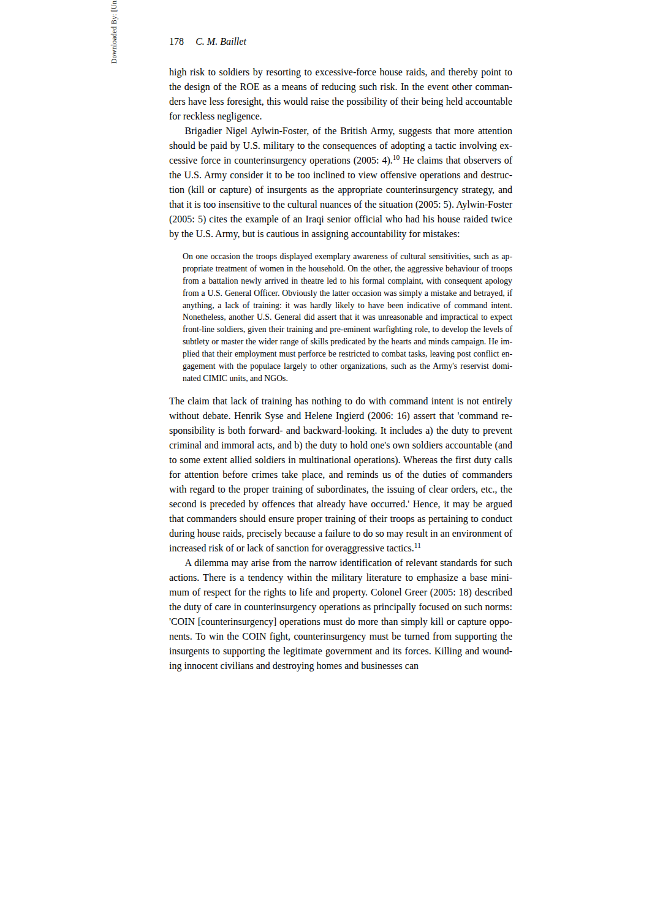Downloaded By: [University of Oslo Library] At: 10:04 18 October 2007
178 C. M. Baillet
high risk to soldiers by resorting to excessive-force house raids, and thereby point to the design of the ROE as a means of reducing such risk. In the event other commanders have less foresight, this would raise the possibility of their being held accountable for reckless negligence.
Brigadier Nigel Aylwin-Foster, of the British Army, suggests that more attention should be paid by U.S. military to the consequences of adopting a tactic involving excessive force in counterinsurgency operations (2005: 4).10 He claims that observers of the U.S. Army consider it to be too inclined to view offensive operations and destruction (kill or capture) of insurgents as the appropriate counterinsurgency strategy, and that it is too insensitive to the cultural nuances of the situation (2005: 5). Aylwin-Foster (2005: 5) cites the example of an Iraqi senior official who had his house raided twice by the U.S. Army, but is cautious in assigning accountability for mistakes:
On one occasion the troops displayed exemplary awareness of cultural sensitivities, such as appropriate treatment of women in the household. On the other, the aggressive behaviour of troops from a battalion newly arrived in theatre led to his formal complaint, with consequent apology from a U.S. General Officer. Obviously the latter occasion was simply a mistake and betrayed, if anything, a lack of training: it was hardly likely to have been indicative of command intent. Nonetheless, another U.S. General did assert that it was unreasonable and impractical to expect front-line soldiers, given their training and pre-eminent warfighting role, to develop the levels of subtlety or master the wider range of skills predicated by the hearts and minds campaign. He implied that their employment must perforce be restricted to combat tasks, leaving post conflict engagement with the populace largely to other organizations, such as the Army's reservist dominated CIMIC units, and NGOs.
The claim that lack of training has nothing to do with command intent is not entirely without debate. Henrik Syse and Helene Ingierd (2006: 16) assert that 'command responsibility is both forward- and backward-looking. It includes a) the duty to prevent criminal and immoral acts, and b) the duty to hold one's own soldiers accountable (and to some extent allied soldiers in multinational operations). Whereas the first duty calls for attention before crimes take place, and reminds us of the duties of commanders with regard to the proper training of subordinates, the issuing of clear orders, etc., the second is preceded by offences that already have occurred.' Hence, it may be argued that commanders should ensure proper training of their troops as pertaining to conduct during house raids, precisely because a failure to do so may result in an environment of increased risk of or lack of sanction for overaggressive tactics.11
A dilemma may arise from the narrow identification of relevant standards for such actions. There is a tendency within the military literature to emphasize a base minimum of respect for the rights to life and property. Colonel Greer (2005: 18) described the duty of care in counterinsurgency operations as principally focused on such norms: 'COIN [counterinsurgency] operations must do more than simply kill or capture opponents. To win the COIN fight, counterinsurgency must be turned from supporting the insurgents to supporting the legitimate government and its forces. Killing and wounding innocent civilians and destroying homes and businesses can